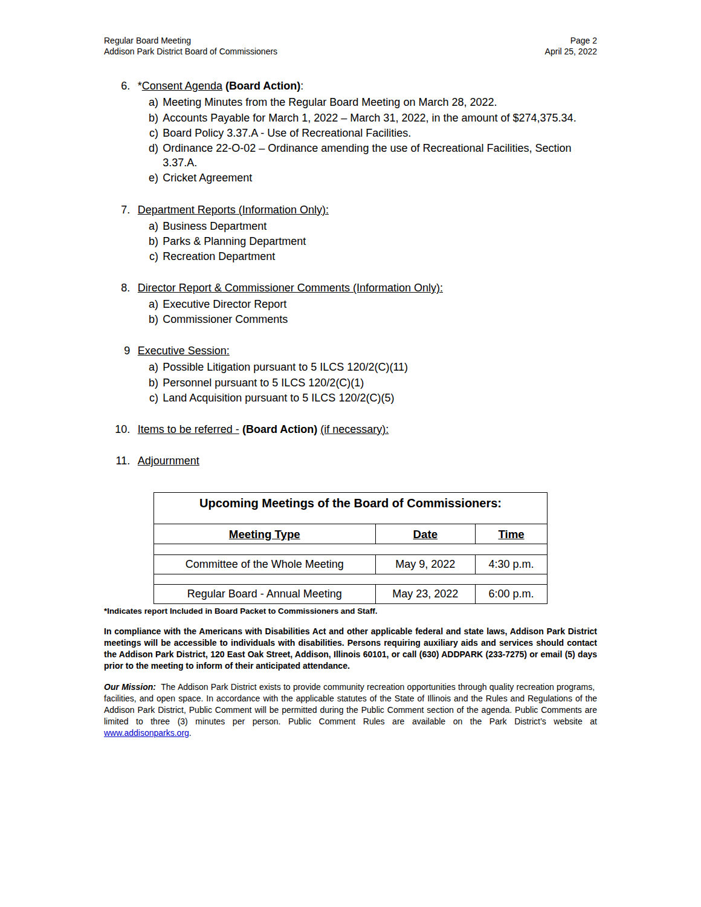Regular Board Meeting
Addison Park District Board of Commissioners
Page 2
April 25, 2022
6. *Consent Agenda (Board Action):
a) Meeting Minutes from the Regular Board Meeting on March 28, 2022.
b) Accounts Payable for March 1, 2022 – March 31, 2022, in the amount of $274,375.34.
c) Board Policy 3.37.A - Use of Recreational Facilities.
d) Ordinance 22-O-02 – Ordinance amending the use of Recreational Facilities, Section 3.37.A.
e) Cricket Agreement
7. Department Reports (Information Only):
a) Business Department
b) Parks & Planning Department
c) Recreation Department
8. Director Report & Commissioner Comments (Information Only):
a) Executive Director Report
b) Commissioner Comments
9 Executive Session:
a) Possible Litigation pursuant to 5 ILCS 120/2(C)(11)
b) Personnel pursuant to 5 ILCS 120/2(C)(1)
c) Land Acquisition pursuant to 5 ILCS 120/2(C)(5)
10. Items to be referred - (Board Action) (if necessary):
11. Adjournment
Upcoming Meetings of the Board of Commissioners:
| Meeting Type | Date | Time |
| --- | --- | --- |
| Committee of the Whole Meeting | May 9, 2022 | 4:30 p.m. |
| Regular Board - Annual Meeting | May 23, 2022 | 6:00 p.m. |
*Indicates report Included in Board Packet to Commissioners and Staff.
In compliance with the Americans with Disabilities Act and other applicable federal and state laws, Addison Park District meetings will be accessible to individuals with disabilities. Persons requiring auxiliary aids and services should contact the Addison Park District, 120 East Oak Street, Addison, Illinois 60101, or call (630) ADDPARK (233-7275) or email (5) days prior to the meeting to inform of their anticipated attendance.
Our Mission: The Addison Park District exists to provide community recreation opportunities through quality recreation programs, facilities, and open space. In accordance with the applicable statutes of the State of Illinois and the Rules and Regulations of the Addison Park District, Public Comment will be permitted during the Public Comment section of the agenda. Public Comments are limited to three (3) minutes per person. Public Comment Rules are available on the Park District’s website at www.addisonparks.org.